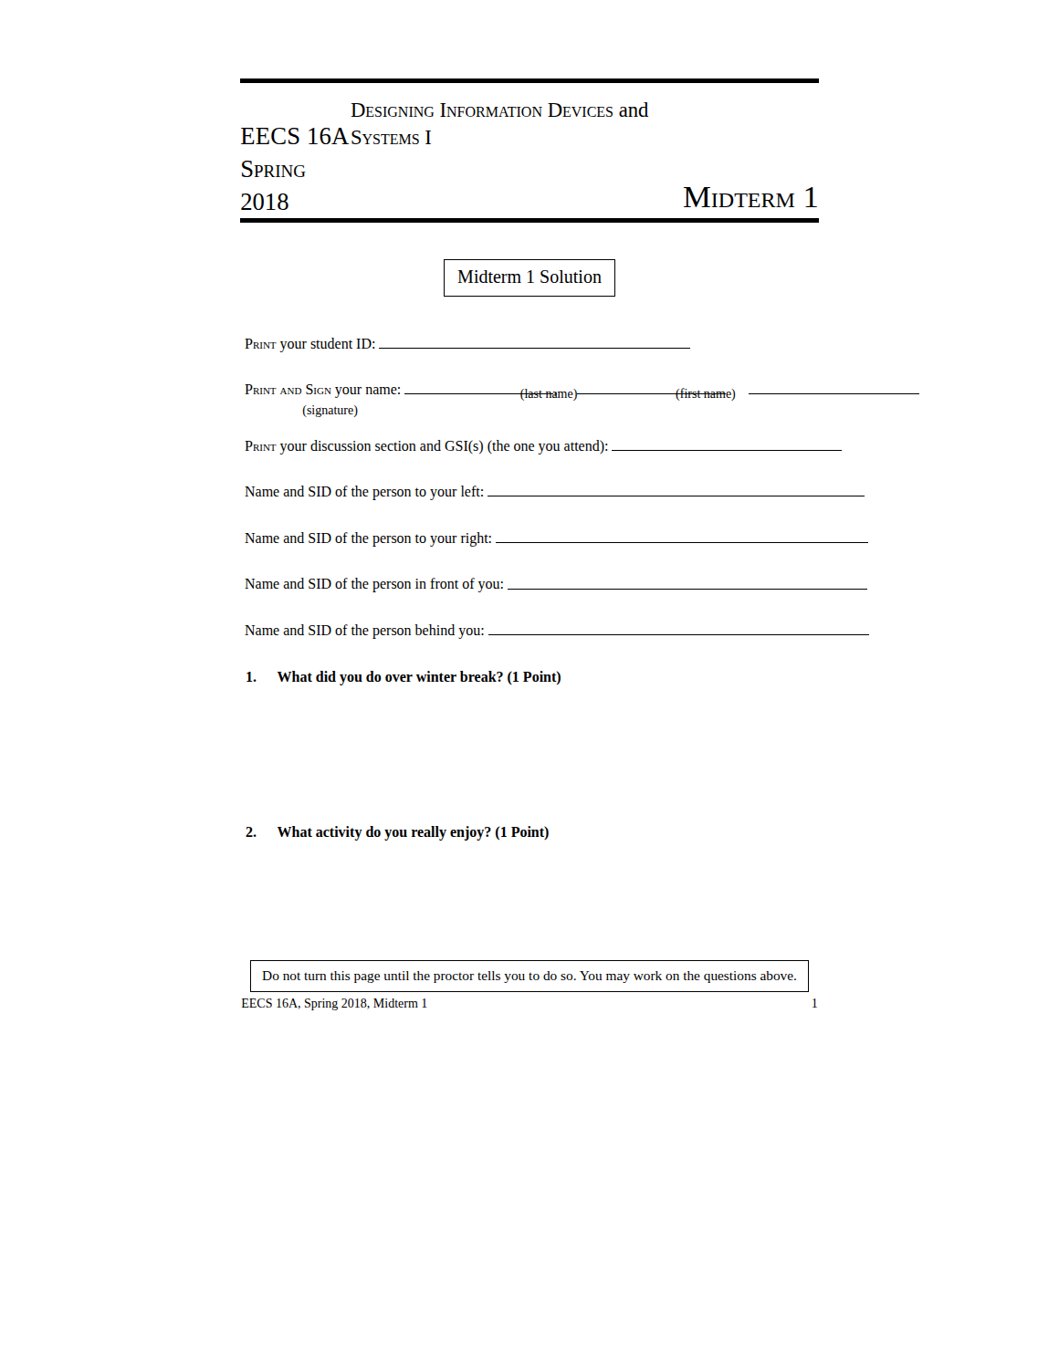| EECS 16A | Designing Information Devices and Systems I | |
| Spring 2018 | | Midterm 1 |
Midterm 1 Solution
Print your student ID:
Print and Sign your name: ,
(last name)(first name)(signature)
Print your discussion section and GSI(s) (the one you attend):
Name and SID of the person to your left:
Name and SID of the person to your right:
Name and SID of the person in front of you:
Name and SID of the person behind you:
What did you do over winter break? (1 Point)
What activity do you really enjoy? (1 Point)
Do not turn this page until the proctor tells you to do so. You may work on the questions above.
| EECS 16A, Spring 2018, Midterm 1 | 1 |